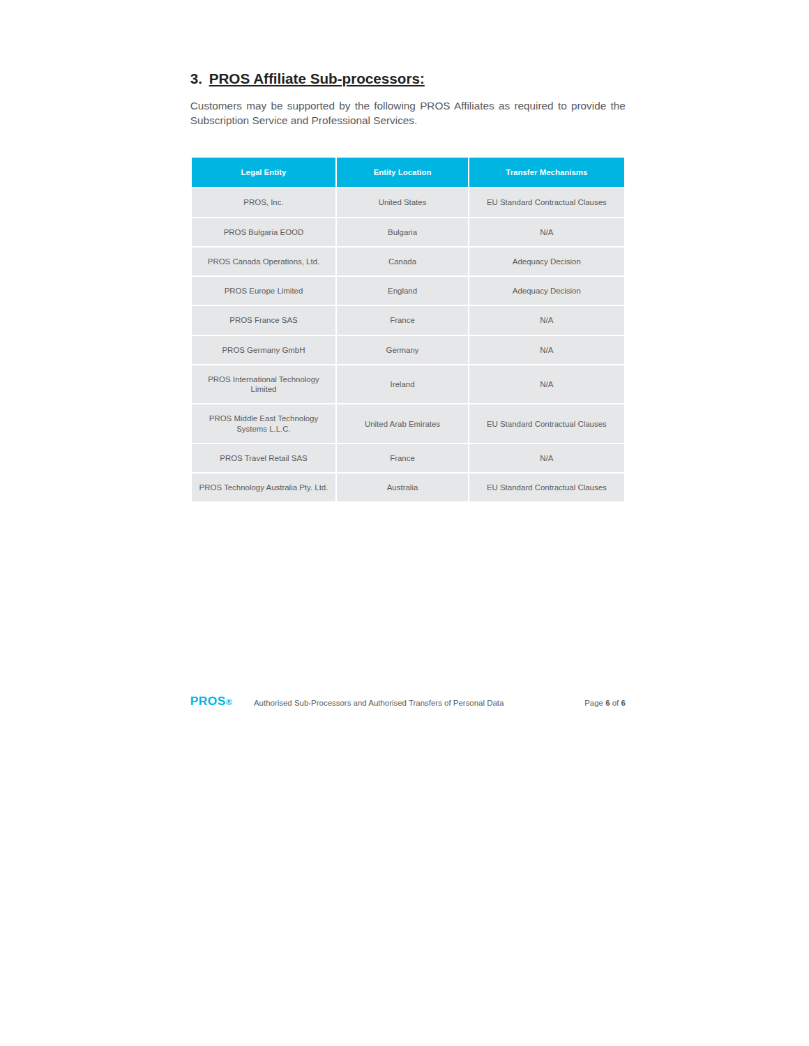3. PROS Affiliate Sub-processors:
Customers may be supported by the following PROS Affiliates as required to provide the Subscription Service and Professional Services.
| Legal Entity | Entity Location | Transfer Mechanisms |
| --- | --- | --- |
| PROS, Inc. | United States | EU Standard Contractual Clauses |
| PROS Bulgaria EOOD | Bulgaria | N/A |
| PROS Canada Operations, Ltd. | Canada | Adequacy Decision |
| PROS Europe Limited | England | Adequacy Decision |
| PROS France SAS | France | N/A |
| PROS Germany GmbH | Germany | N/A |
| PROS International Technology Limited | Ireland | N/A |
| PROS Middle East Technology Systems L.L.C. | United Arab Emirates | EU Standard Contractual Clauses |
| PROS Travel Retail SAS | France | N/A |
| PROS Technology Australia Pty. Ltd. | Australia | EU Standard Contractual Clauses |
PROS®
Authorised Sub-Processors and Authorised Transfers of Personal Data
Page 6 of 6